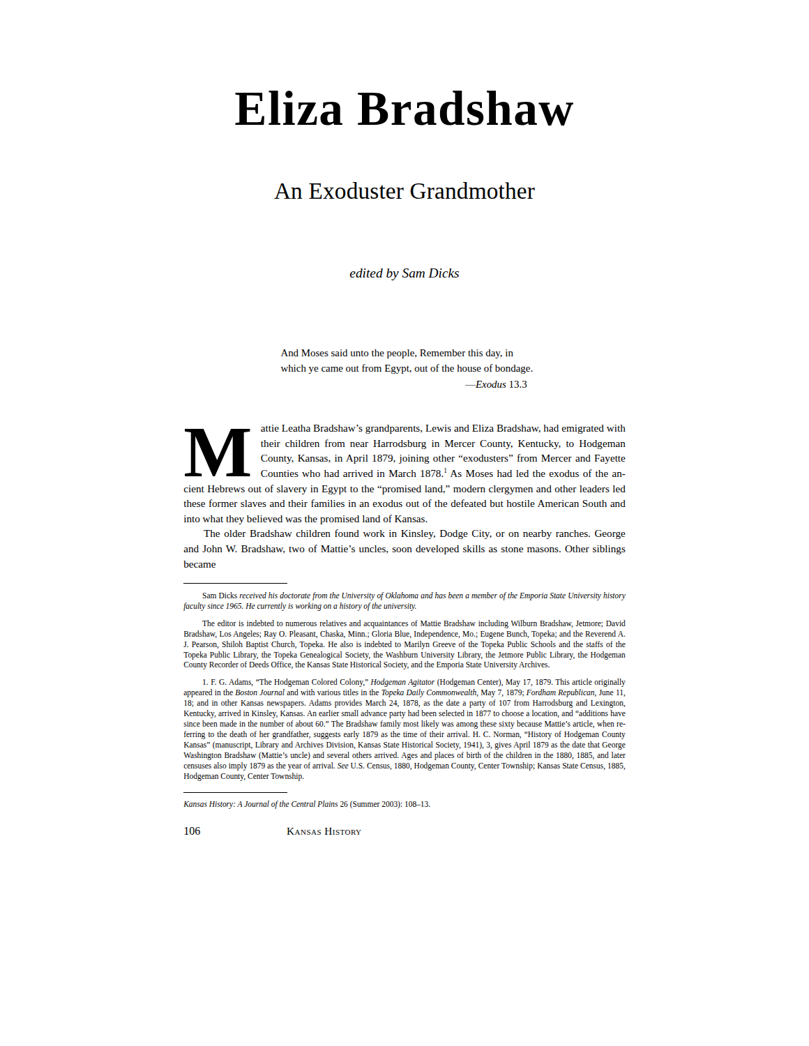Eliza Bradshaw
An Exoduster Grandmother
edited by Sam Dicks
And Moses said unto the people, Remember this day, in which ye came out from Egypt, out of the house of bondage.
—Exodus 13.3
Mattie Leatha Bradshaw’s grandparents, Lewis and Eliza Bradshaw, had emigrated with their children from near Harrodsburg in Mercer County, Kentucky, to Hodgeman County, Kansas, in April 1879, joining other “exodusters” from Mercer and Fayette Counties who had arrived in March 1878.1 As Moses had led the exodus of the ancient Hebrews out of slavery in Egypt to the “promised land,” modern clergymen and other leaders led these former slaves and their families in an exodus out of the defeated but hostile American South and into what they believed was the promised land of Kansas.
The older Bradshaw children found work in Kinsley, Dodge City, or on nearby ranches. George and John W. Bradshaw, two of Mattie’s uncles, soon developed skills as stone masons. Other siblings became
Sam Dicks received his doctorate from the University of Oklahoma and has been a member of the Emporia State University history faculty since 1965. He currently is working on a history of the university.
The editor is indebted to numerous relatives and acquaintances of Mattie Bradshaw including Wilburn Bradshaw, Jetmore; David Bradshaw, Los Angeles; Ray O. Pleasant, Chaska, Minn.; Gloria Blue, Independence, Mo.; Eugene Bunch, Topeka; and the Reverend A. J. Pearson, Shiloh Baptist Church, Topeka. He also is indebted to Marilyn Greeve of the Topeka Public Schools and the staffs of the Topeka Public Library, the Topeka Genealogical Society, the Washburn University Library, the Jetmore Public Library, the Hodgeman County Recorder of Deeds Office, the Kansas State Historical Society, and the Emporia State University Archives.
1. F. G. Adams, “The Hodgeman Colored Colony,” Hodgeman Agitator (Hodgeman Center), May 17, 1879. This article originally appeared in the Boston Journal and with various titles in the Topeka Daily Commonwealth, May 7, 1879; Fordham Republican, June 11, 18; and in other Kansas newspapers. Adams provides March 24, 1878, as the date a party of 107 from Harrodsburg and Lexington, Kentucky, arrived in Kinsley, Kansas. An earlier small advance party had been selected in 1877 to choose a location, and “additions have since been made in the number of about 60.” The Bradshaw family most likely was among these sixty because Mattie’s article, when referring to the death of her grandfather, suggests early 1879 as the time of their arrival. H. C. Norman, “History of Hodgeman County Kansas” (manuscript, Library and Archives Division, Kansas State Historical Society, 1941), 3, gives April 1879 as the date that George Washington Bradshaw (Mattie’s uncle) and several others arrived. Ages and places of birth of the children in the 1880, 1885, and later censuses also imply 1879 as the year of arrival. See U.S. Census, 1880, Hodgeman County, Center Township; Kansas State Census, 1885, Hodgeman County, Center Township.
Kansas History: A Journal of the Central Plains 26 (Summer 2003): 108–13.
106
Kansas History